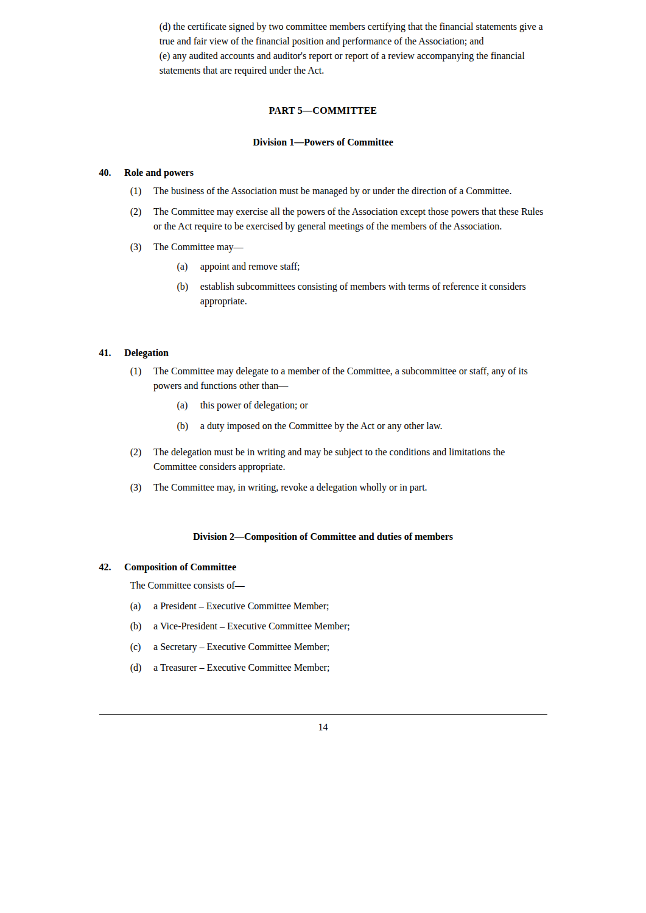(d) the certificate signed by two committee members certifying that the financial statements give a true and fair view of the financial position and performance of the Association; and
(e) any audited accounts and auditor's report or report of a review accompanying the financial statements that are required under the Act.
PART 5—COMMITTEE
Division 1—Powers of Committee
40. Role and powers
(1) The business of the Association must be managed by or under the direction of a Committee.
(2) The Committee may exercise all the powers of the Association except those powers that these Rules or the Act require to be exercised by general meetings of the members of the Association.
(3) The Committee may—
(a) appoint and remove staff;
(b) establish subcommittees consisting of members with terms of reference it considers appropriate.
41. Delegation
(1) The Committee may delegate to a member of the Committee, a subcommittee or staff, any of its powers and functions other than—
(a) this power of delegation; or
(b) a duty imposed on the Committee by the Act or any other law.
(2) The delegation must be in writing and may be subject to the conditions and limitations the Committee considers appropriate.
(3) The Committee may, in writing, revoke a delegation wholly or in part.
Division 2—Composition of Committee and duties of members
42. Composition of Committee
The Committee consists of—
(a) a President – Executive Committee Member;
(b) a Vice-President – Executive Committee Member;
(c) a Secretary – Executive Committee Member;
(d) a Treasurer – Executive Committee Member;
14